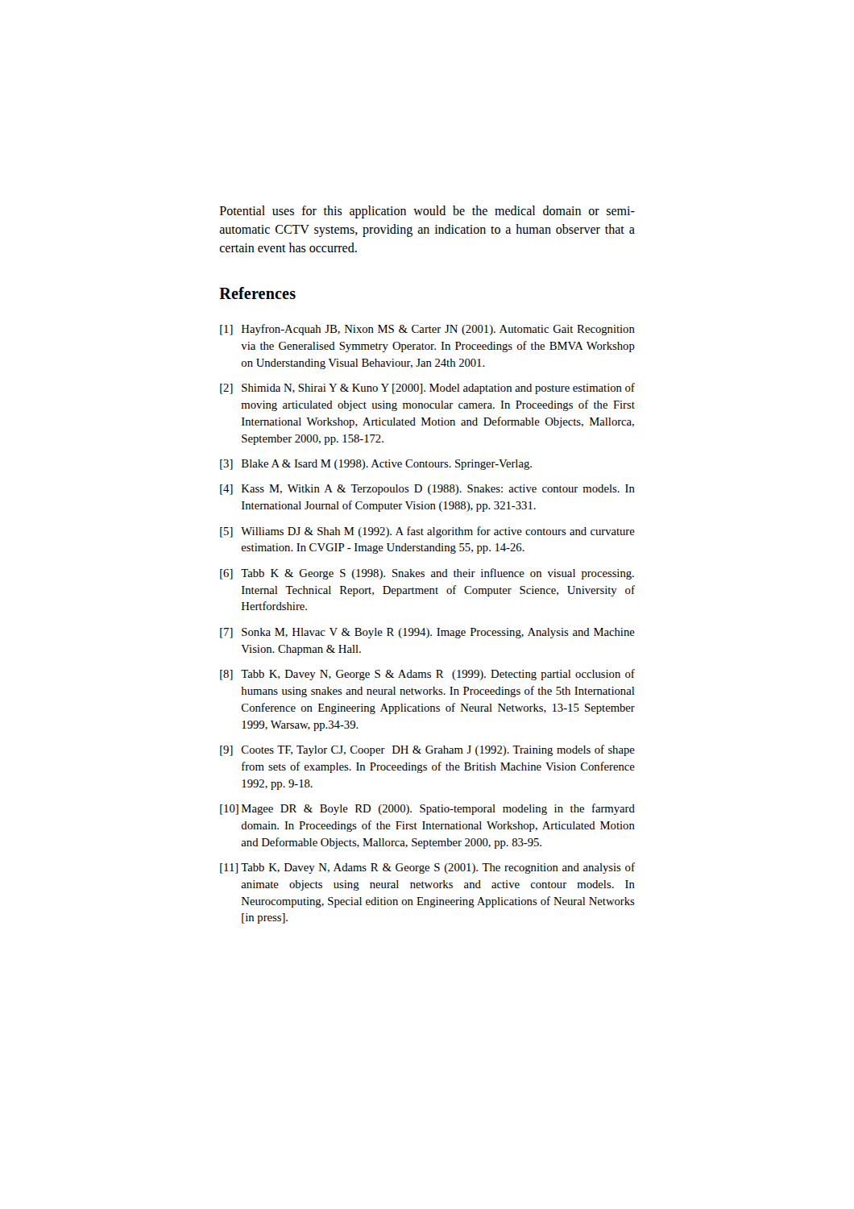Potential uses for this application would be the medical domain or semi-automatic CCTV systems, providing an indication to a human observer that a certain event has occurred.
References
[1] Hayfron-Acquah JB, Nixon MS & Carter JN (2001). Automatic Gait Recognition via the Generalised Symmetry Operator. In Proceedings of the BMVA Workshop on Understanding Visual Behaviour, Jan 24th 2001.
[2] Shimida N, Shirai Y & Kuno Y [2000]. Model adaptation and posture estimation of moving articulated object using monocular camera. In Proceedings of the First International Workshop, Articulated Motion and Deformable Objects, Mallorca, September 2000, pp. 158-172.
[3] Blake A & Isard M (1998). Active Contours. Springer-Verlag.
[4] Kass M, Witkin A & Terzopoulos D (1988). Snakes: active contour models. In International Journal of Computer Vision (1988), pp. 321-331.
[5] Williams DJ & Shah M (1992). A fast algorithm for active contours and curvature estimation. In CVGIP - Image Understanding 55, pp. 14-26.
[6] Tabb K & George S (1998). Snakes and their influence on visual processing. Internal Technical Report, Department of Computer Science, University of Hertfordshire.
[7] Sonka M, Hlavac V & Boyle R (1994). Image Processing, Analysis and Machine Vision. Chapman & Hall.
[8] Tabb K, Davey N, George S & Adams R (1999). Detecting partial occlusion of humans using snakes and neural networks. In Proceedings of the 5th International Conference on Engineering Applications of Neural Networks, 13-15 September 1999, Warsaw, pp.34-39.
[9] Cootes TF, Taylor CJ, Cooper DH & Graham J (1992). Training models of shape from sets of examples. In Proceedings of the British Machine Vision Conference 1992, pp. 9-18.
[10] Magee DR & Boyle RD (2000). Spatio-temporal modeling in the farmyard domain. In Proceedings of the First International Workshop, Articulated Motion and Deformable Objects, Mallorca, September 2000, pp. 83-95.
[11] Tabb K, Davey N, Adams R & George S (2001). The recognition and analysis of animate objects using neural networks and active contour models. In Neurocomputing, Special edition on Engineering Applications of Neural Networks [in press].